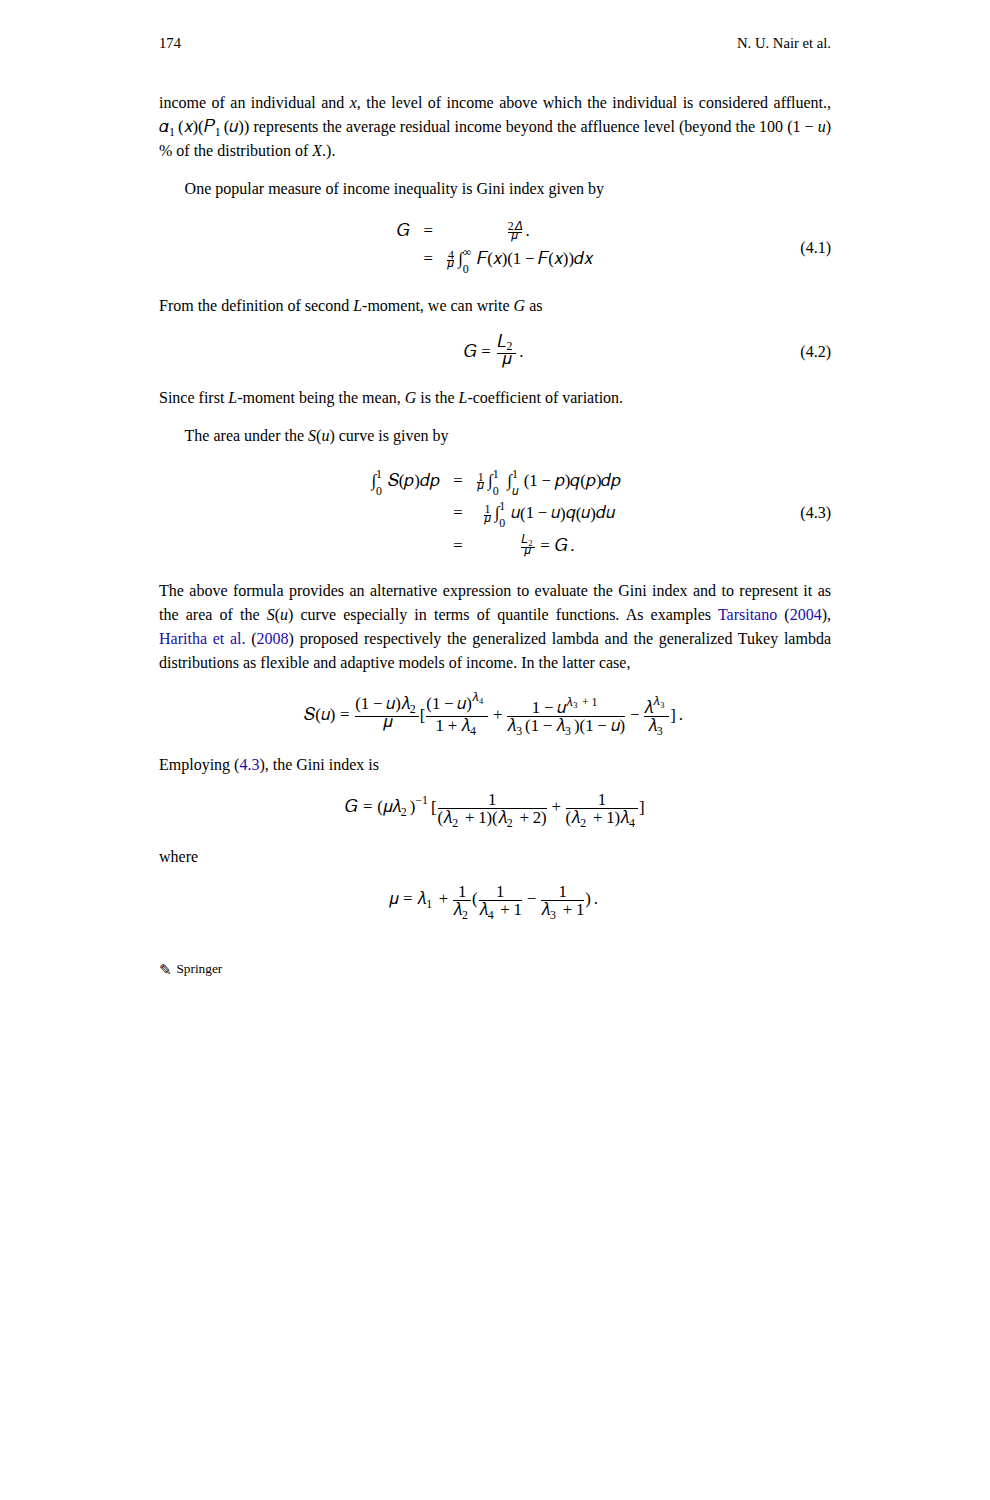174 N. U. Nair et al.
income of an individual and x, the level of income above which the individual is considered affluent., α1(x)(P1(u)) represents the average residual income beyond the affluence level (beyond the 100 (1 − u) % of the distribution of X.).
One popular measure of income inequality is Gini index given by
G = 2Δμ . = 4μ ∫0∞ F(x) (1−F(x)) dx (4.1)
From the definition of second L-moment, we can write G as
G=L2μ. (4.2)
Since first L-moment being the mean, G is the L-coefficient of variation.
The area under the S(u) curve is given by
∫01 S(p)dp = 1μ ∫01 ∫u1 (1−p) q(p)dp = 1μ ∫01 u(1−u) q(u)du = L2μ =G. (4.3)
The above formula provides an alternative expression to evaluate the Gini index and to represent it as the area of the S(u) curve especially in terms of quantile functions. As examples Tarsitano (2004), Haritha et al. (2008) proposed respectively the generalized lambda and the generalized Tukey lambda distributions as flexible and adaptive models of income. In the latter case,
S(u)= (1−u)λ2 μ [ (1−u)λ4 1+λ4 + 1−uλ3+1 λ3(1−λ3)(1−u) − λλ3 λ3 ] .
Employing (4.3), the Gini index is
G= (μλ2)−1 [ 1 (λ2+1)(λ2+2) + 1 (λ2+1)λ4 ]
where
μ=λ1+ 1λ2 ( 1λ4+1 − 1λ3+1 ) .
✎Springer